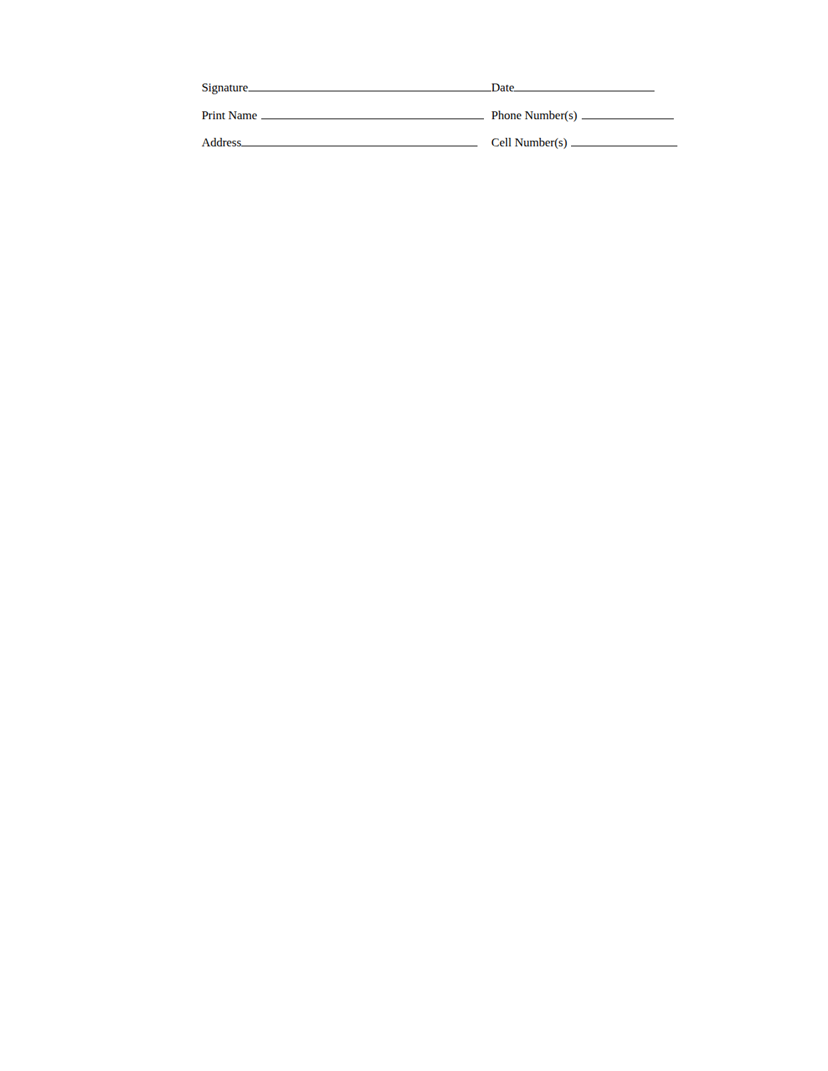| Signature | Date |
| Print Name | Phone Number(s) |
| Address | Cell Number(s) |